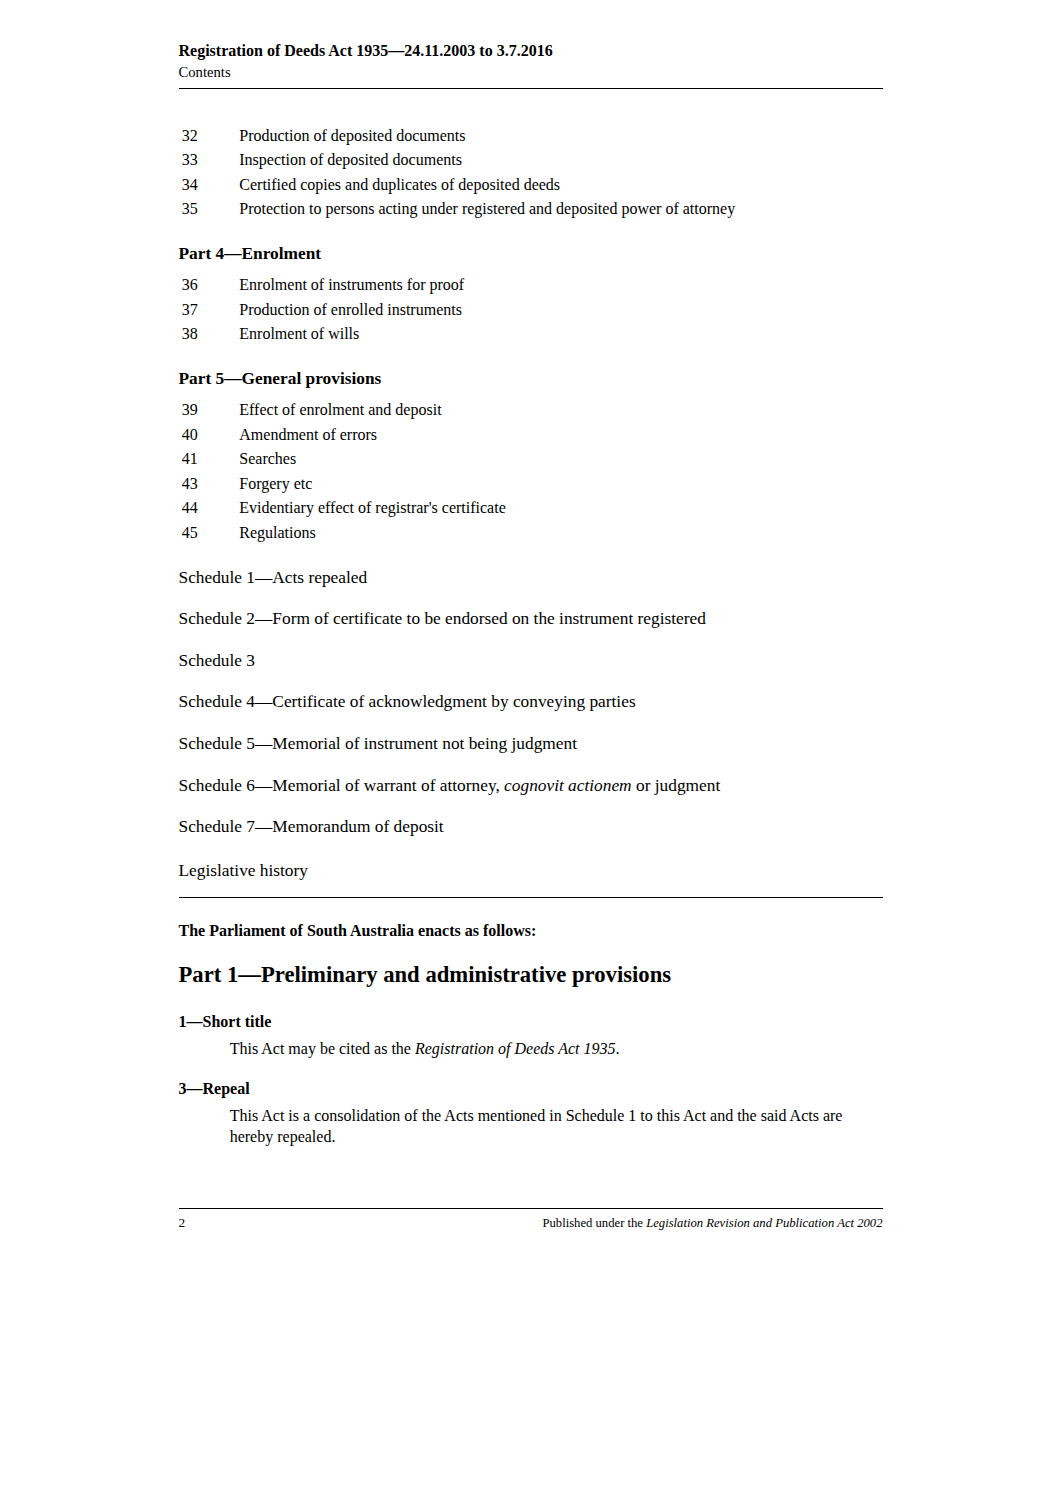Registration of Deeds Act 1935—24.11.2003 to 3.7.2016
Contents
32 Production of deposited documents
33 Inspection of deposited documents
34 Certified copies and duplicates of deposited deeds
35 Protection to persons acting under registered and deposited power of attorney
Part 4—Enrolment
36 Enrolment of instruments for proof
37 Production of enrolled instruments
38 Enrolment of wills
Part 5—General provisions
39 Effect of enrolment and deposit
40 Amendment of errors
41 Searches
43 Forgery etc
44 Evidentiary effect of registrar's certificate
45 Regulations
Schedule 1—Acts repealed
Schedule 2—Form of certificate to be endorsed on the instrument registered
Schedule 3
Schedule 4—Certificate of acknowledgment by conveying parties
Schedule 5—Memorial of instrument not being judgment
Schedule 6—Memorial of warrant of attorney, cognovit actionem or judgment
Schedule 7—Memorandum of deposit
Legislative history
The Parliament of South Australia enacts as follows:
Part 1—Preliminary and administrative provisions
1—Short title
This Act may be cited as the Registration of Deeds Act 1935.
3—Repeal
This Act is a consolidation of the Acts mentioned in Schedule 1 to this Act and the said Acts are hereby repealed.
2 Published under the Legislation Revision and Publication Act 2002